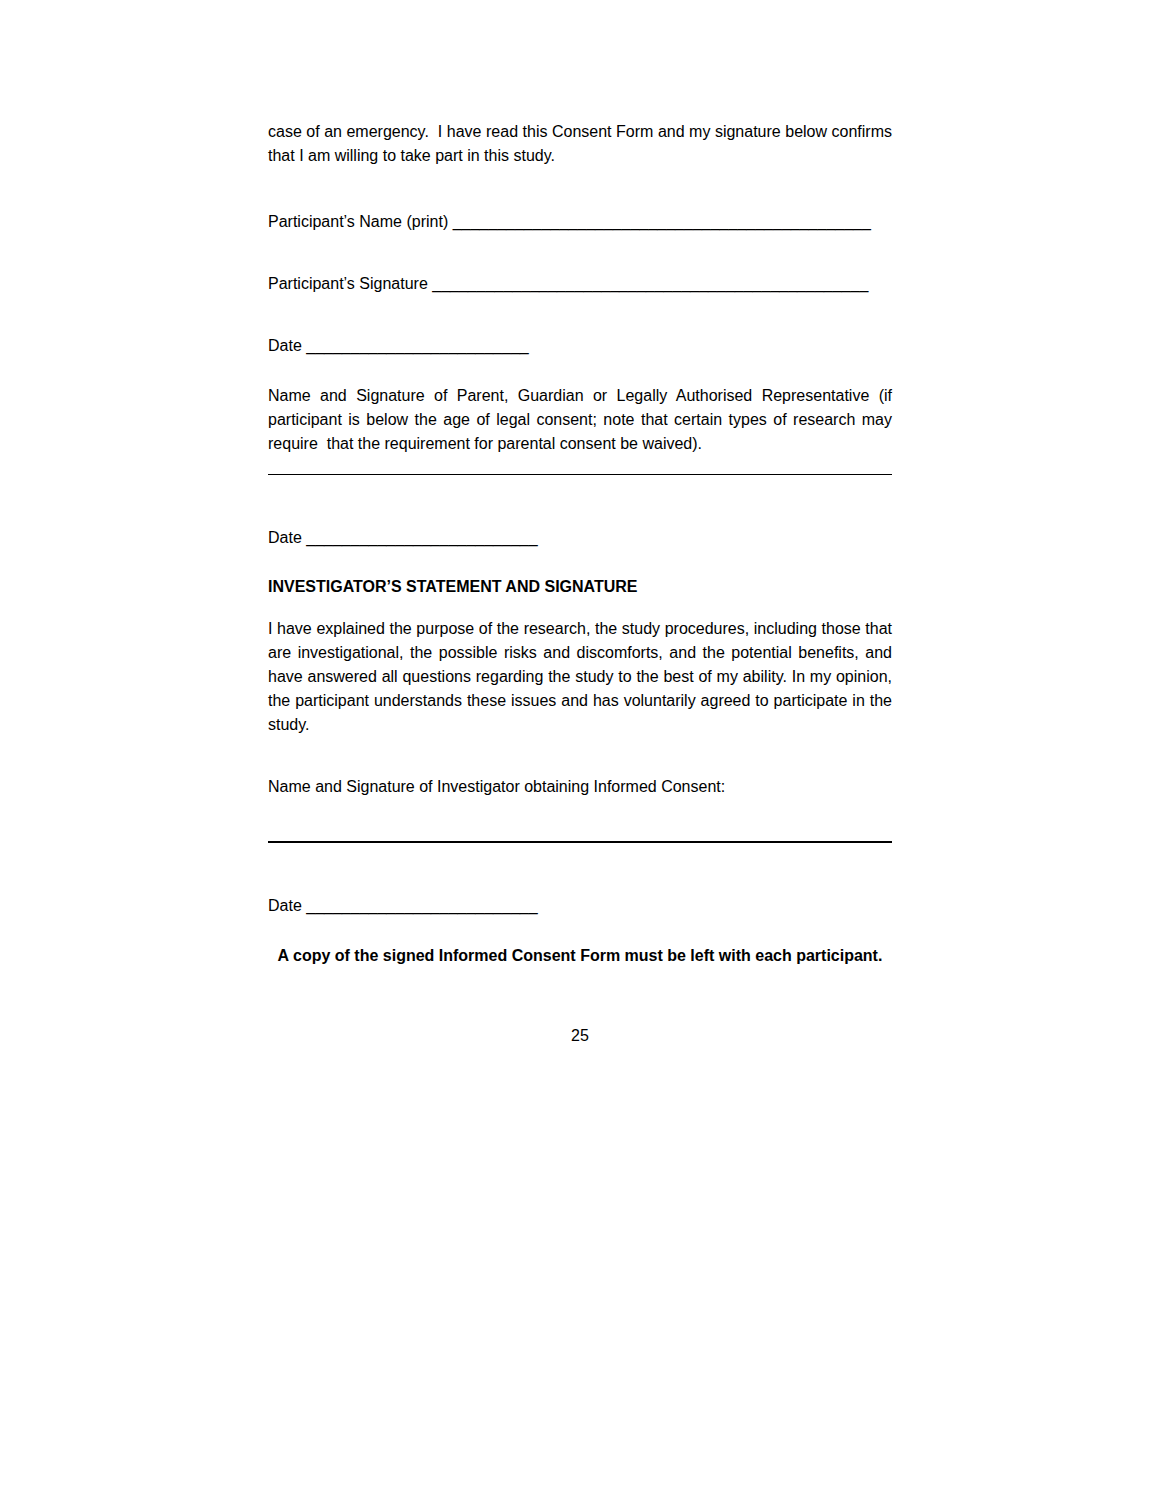case of an emergency. I have read this Consent Form and my signature below confirms that I am willing to take part in this study.
Participant’s Name (print) _______________________________________________
Participant’s Signature _________________________________________________
Date _________________________
Name and Signature of Parent, Guardian or Legally Authorised Representative (if participant is below the age of legal consent; note that certain types of research may require that the requirement for parental consent be waived).
Date __________________________
Investigator’s Statement and Signature
I have explained the purpose of the research, the study procedures, including those that are investigational, the possible risks and discomforts, and the potential benefits, and have answered all questions regarding the study to the best of my ability. In my opinion, the participant understands these issues and has voluntarily agreed to participate in the study.
Name and Signature of Investigator obtaining Informed Consent:
Date __________________________
A copy of the signed Informed Consent Form must be left with each participant.
25